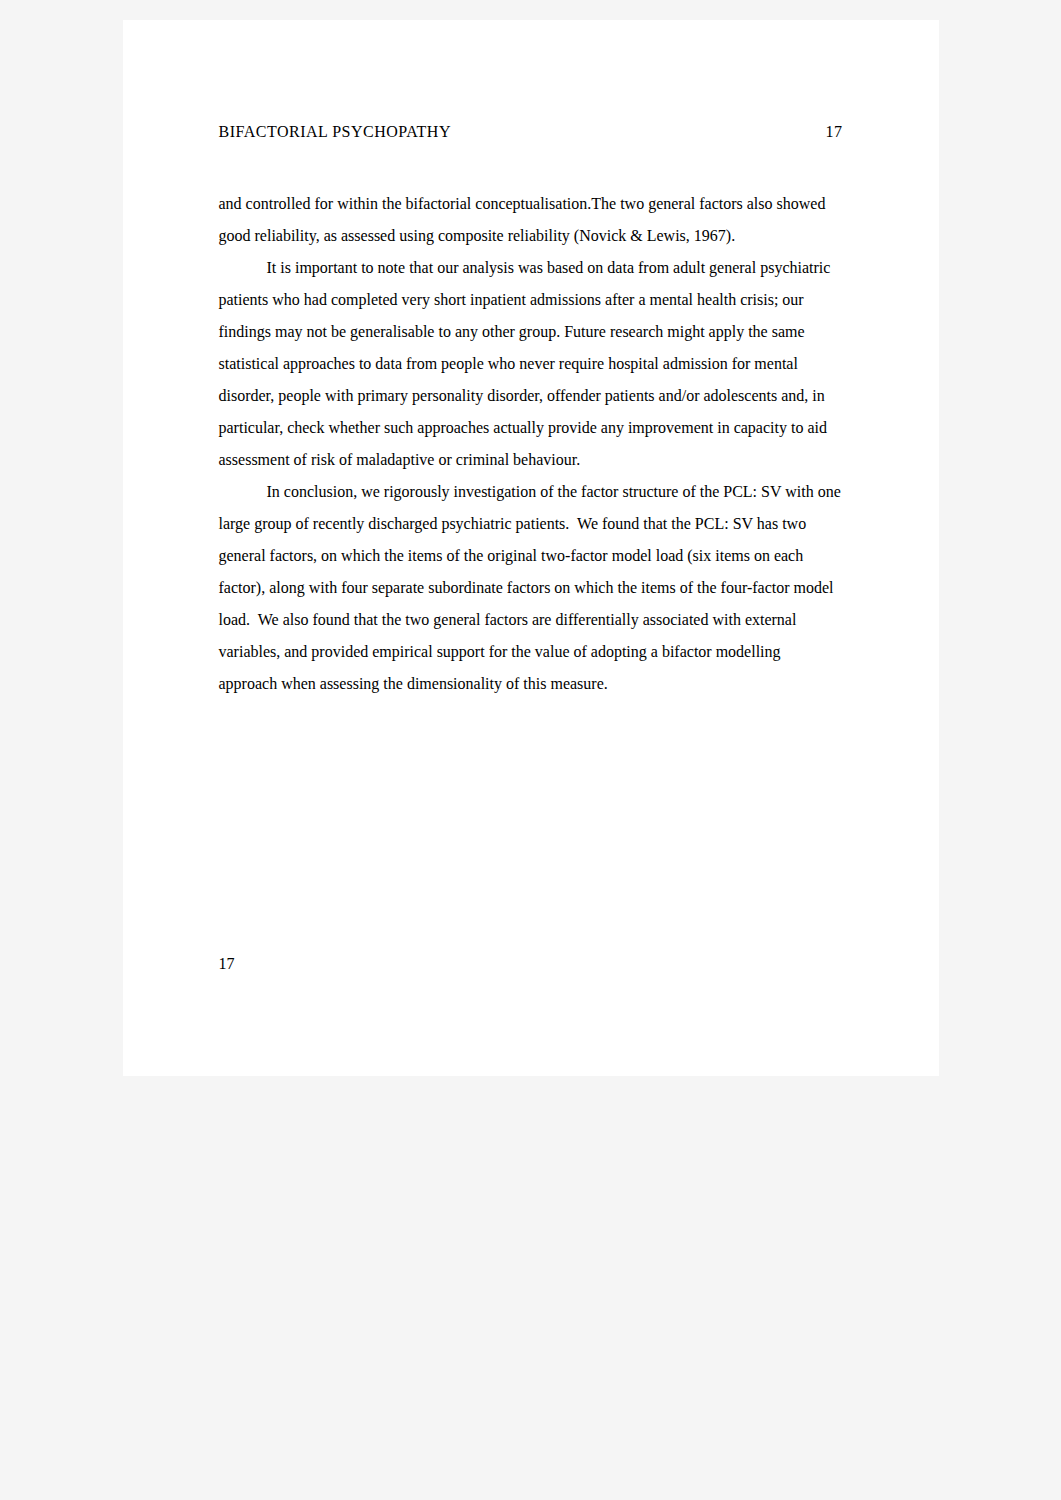Bifactorial Psychopathy 17
and controlled for within the bifactorial conceptualisation.The two general factors also showed good reliability, as assessed using composite reliability (Novick & Lewis, 1967).
It is important to note that our analysis was based on data from adult general psychiatric patients who had completed very short inpatient admissions after a mental health crisis; our findings may not be generalisable to any other group. Future research might apply the same statistical approaches to data from people who never require hospital admission for mental disorder, people with primary personality disorder, offender patients and/or adolescents and, in particular, check whether such approaches actually provide any improvement in capacity to aid assessment of risk of maladaptive or criminal behaviour.
In conclusion, we rigorously investigation of the factor structure of the PCL: SV with one large group of recently discharged psychiatric patients. We found that the PCL: SV has two general factors, on which the items of the original two-factor model load (six items on each factor), along with four separate subordinate factors on which the items of the four-factor model load. We also found that the two general factors are differentially associated with external variables, and provided empirical support for the value of adopting a bifactor modelling approach when assessing the dimensionality of this measure.
17